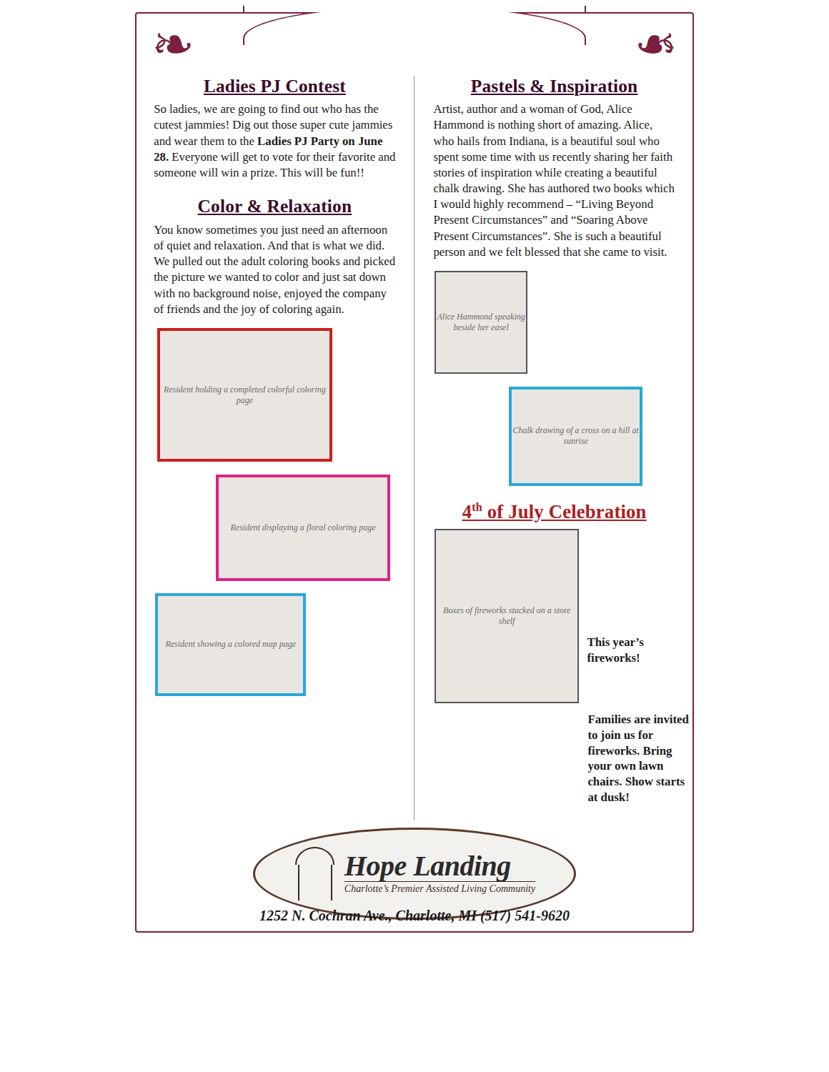❧
❧
Ladies PJ Contest
So ladies, we are going to find out who has the cutest jammies! Dig out those super cute jammies and wear them to the Ladies PJ Party on June 28. Everyone will get to vote for their favorite and someone will win a prize. This will be fun!!
Color & Relaxation
You know sometimes you just need an afternoon of quiet and relaxation. And that is what we did. We pulled out the adult coloring books and picked the picture we wanted to color and just sat down with no background noise, enjoyed the company of friends and the joy of coloring again.
Resident holding a completed colorful coloring page
Resident displaying a floral coloring page
Resident showing a colored map page
Pastels & Inspiration
Artist, author and a woman of God, Alice Hammond is nothing short of amazing. Alice, who hails from Indiana, is a beautiful soul who spent some time with us recently sharing her faith stories of inspiration while creating a beautiful chalk drawing. She has authored two books which I would highly recommend – “Living Beyond Present Circumstances” and “Soaring Above Present Circumstances”. She is such a beautiful person and we felt blessed that she came to visit.
Alice Hammond speaking beside her easel
Chalk drawing of a cross on a hill at sunrise
4th of July Celebration
Boxes of fireworks stacked on a store shelf
This year’s fireworks!
Families are invited to join us for fireworks. Bring your own lawn chairs. Show starts at dusk!
Hope Landing
Charlotte’s Premier Assisted Living Community
1252 N. Cochran Ave., Charlotte, MI (517) 541-9620